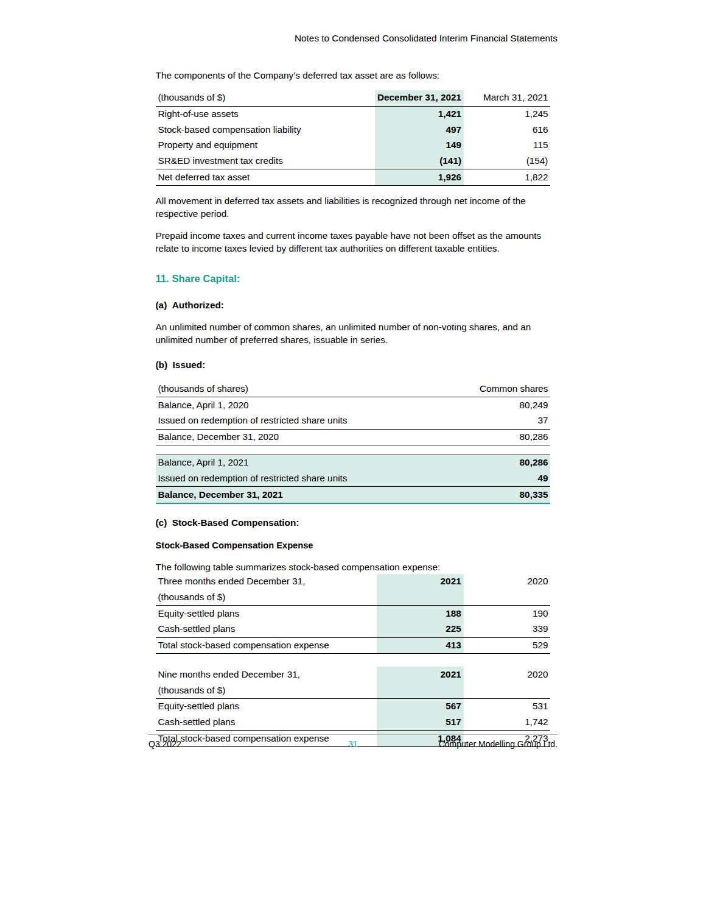Notes to Condensed Consolidated Interim Financial Statements
The components of the Company’s deferred tax asset are as follows:
| (thousands of $) | December 31, 2021 | March 31, 2021 |
| Right-of-use assets | 1,421 | 1,245 |
| Stock-based compensation liability | 497 | 616 |
| Property and equipment | 149 | 115 |
| SR&ED investment tax credits | (141) | (154) |
| Net deferred tax asset | 1,926 | 1,822 |
All movement in deferred tax assets and liabilities is recognized through net income of the respective period.
Prepaid income taxes and current income taxes payable have not been offset as the amounts relate to income taxes levied by different tax authorities on different taxable entities.
11. Share Capital:
(a) Authorized:
An unlimited number of common shares, an unlimited number of non-voting shares, and an unlimited number of preferred shares, issuable in series.
(b) Issued:
| (thousands of shares) | Common shares |
| Balance, April 1, 2020 | 80,249 |
| Issued on redemption of restricted share units | 37 |
| Balance, December 31, 2020 | 80,286 |
| Balance, April 1, 2021 | 80,286 |
| Issued on redemption of restricted share units | 49 |
| Balance, December 31, 2021 | 80,335 |
(c) Stock-Based Compensation:
Stock-Based Compensation Expense
The following table summarizes stock-based compensation expense:
| Three months ended December 31, | 2021 | 2020 |
| (thousands of $) | | |
| Equity-settled plans | 188 | 190 |
| Cash-settled plans | 225 | 339 |
| Total stock-based compensation expense | 413 | 529 |
| Nine months ended December 31, | 2021 | 2020 |
| (thousands of $) | | |
| Equity-settled plans | 567 | 531 |
| Cash-settled plans | 517 | 1,742 |
| Total stock-based compensation expense | 1,084 | 2,273 |
Q3 2022
31
Computer Modelling Group Ltd.